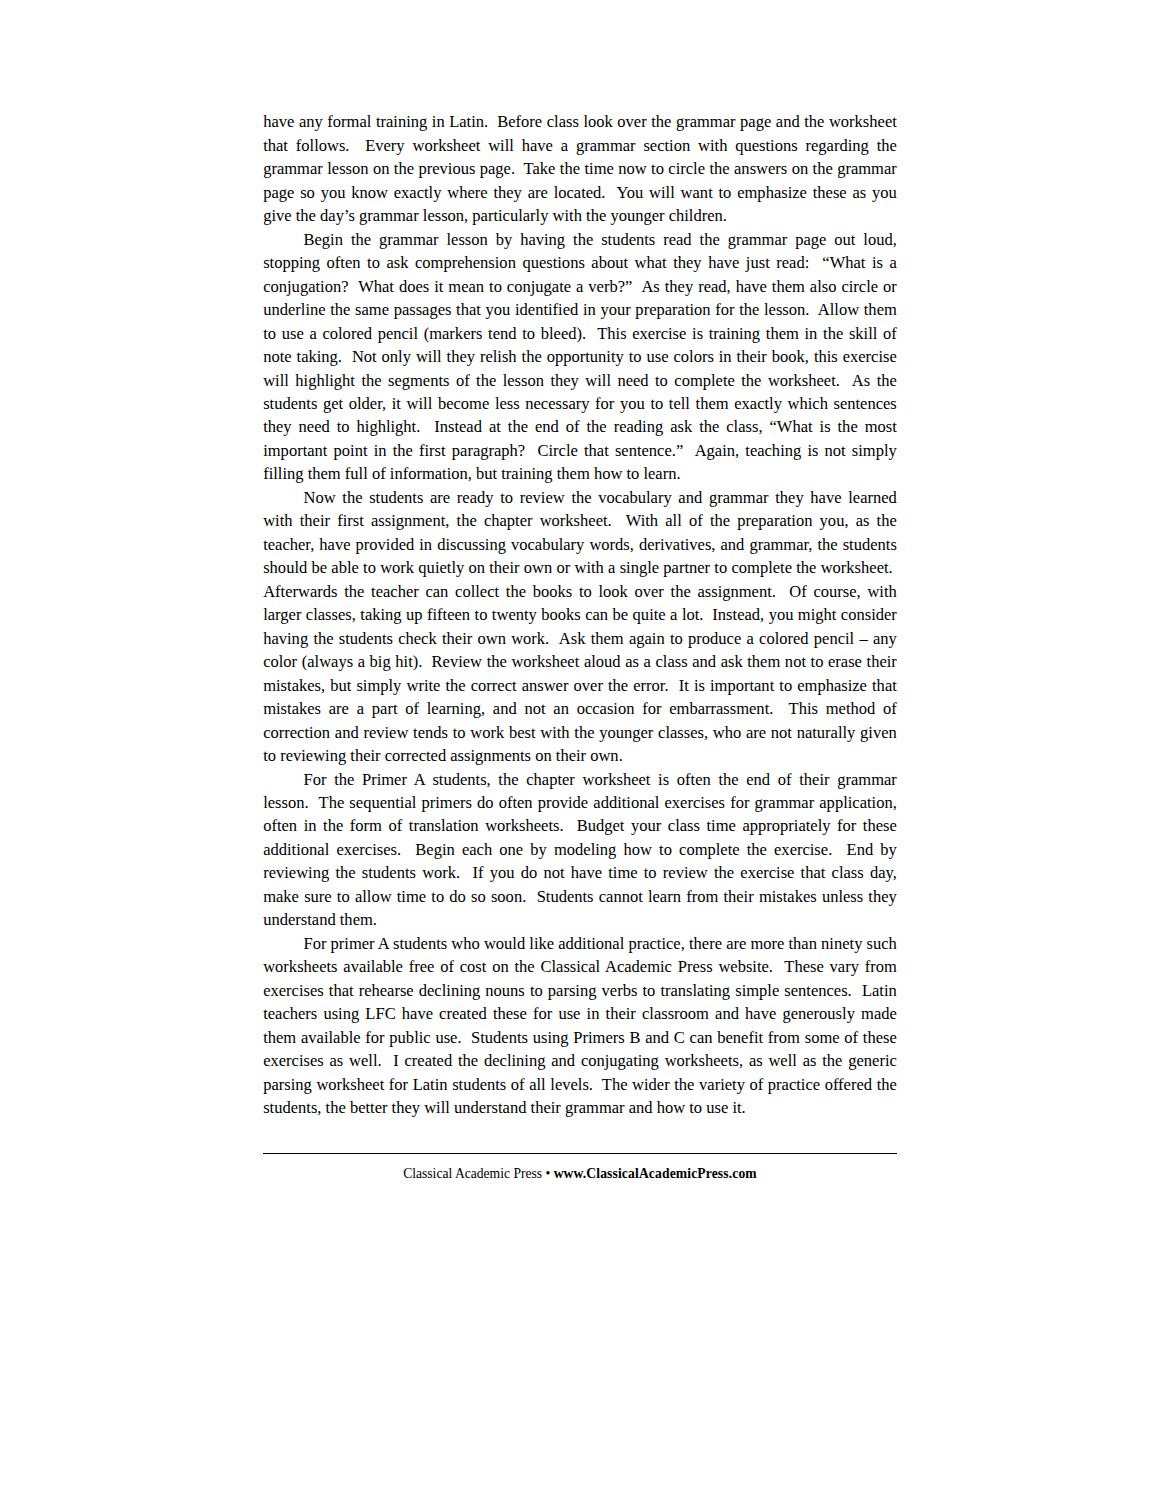have any formal training in Latin. Before class look over the grammar page and the worksheet that follows. Every worksheet will have a grammar section with questions regarding the grammar lesson on the previous page. Take the time now to circle the answers on the grammar page so you know exactly where they are located. You will want to emphasize these as you give the day’s grammar lesson, particularly with the younger children.
Begin the grammar lesson by having the students read the grammar page out loud, stopping often to ask comprehension questions about what they have just read: “What is a conjugation? What does it mean to conjugate a verb?” As they read, have them also circle or underline the same passages that you identified in your preparation for the lesson. Allow them to use a colored pencil (markers tend to bleed). This exercise is training them in the skill of note taking. Not only will they relish the opportunity to use colors in their book, this exercise will highlight the segments of the lesson they will need to complete the worksheet. As the students get older, it will become less necessary for you to tell them exactly which sentences they need to highlight. Instead at the end of the reading ask the class, “What is the most important point in the first paragraph? Circle that sentence.” Again, teaching is not simply filling them full of information, but training them how to learn.
Now the students are ready to review the vocabulary and grammar they have learned with their first assignment, the chapter worksheet. With all of the preparation you, as the teacher, have provided in discussing vocabulary words, derivatives, and grammar, the students should be able to work quietly on their own or with a single partner to complete the worksheet. Afterwards the teacher can collect the books to look over the assignment. Of course, with larger classes, taking up fifteen to twenty books can be quite a lot. Instead, you might consider having the students check their own work. Ask them again to produce a colored pencil – any color (always a big hit). Review the worksheet aloud as a class and ask them not to erase their mistakes, but simply write the correct answer over the error. It is important to emphasize that mistakes are a part of learning, and not an occasion for embarrassment. This method of correction and review tends to work best with the younger classes, who are not naturally given to reviewing their corrected assignments on their own.
For the Primer A students, the chapter worksheet is often the end of their grammar lesson. The sequential primers do often provide additional exercises for grammar application, often in the form of translation worksheets. Budget your class time appropriately for these additional exercises. Begin each one by modeling how to complete the exercise. End by reviewing the students work. If you do not have time to review the exercise that class day, make sure to allow time to do so soon. Students cannot learn from their mistakes unless they understand them.
For primer A students who would like additional practice, there are more than ninety such worksheets available free of cost on the Classical Academic Press website. These vary from exercises that rehearse declining nouns to parsing verbs to translating simple sentences. Latin teachers using LFC have created these for use in their classroom and have generously made them available for public use. Students using Primers B and C can benefit from some of these exercises as well. I created the declining and conjugating worksheets, as well as the generic parsing worksheet for Latin students of all levels. The wider the variety of practice offered the students, the better they will understand their grammar and how to use it.
Classical Academic Press • www.ClassicalAcademicPress.com